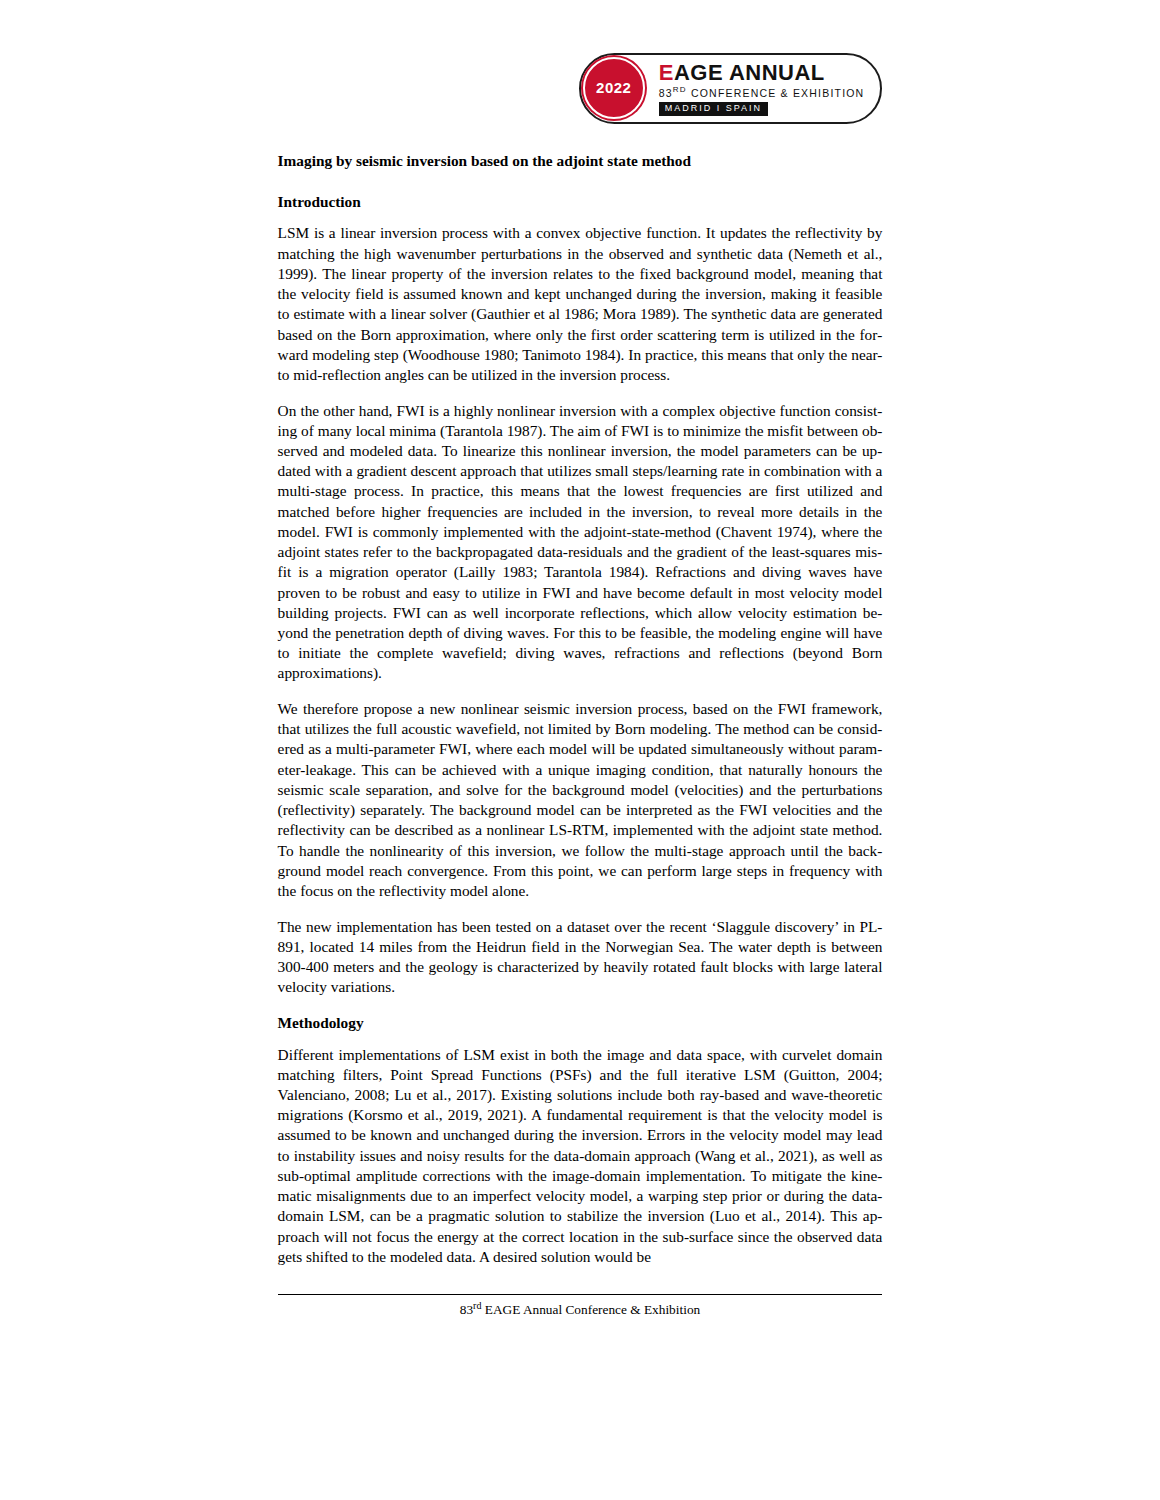2022
EAGE ANNUAL
83RD CONFERENCE & EXHIBITION
MADRID I SPAIN
Imaging by seismic inversion based on the adjoint state method
Introduction
LSM is a linear inversion process with a convex objective function. It updates the reflectivity by matching the high wavenumber perturbations in the observed and synthetic data (Nemeth et al., 1999). The linear property of the inversion relates to the fixed background model, meaning that the velocity field is assumed known and kept unchanged during the inversion, making it feasible to estimate with a linear solver (Gauthier et al 1986; Mora 1989). The synthetic data are generated based on the Born approximation, where only the first order scattering term is utilized in the forward modeling step (Woodhouse 1980; Tanimoto 1984). In practice, this means that only the near- to mid-reflection angles can be utilized in the inversion process.
On the other hand, FWI is a highly nonlinear inversion with a complex objective function consisting of many local minima (Tarantola 1987). The aim of FWI is to minimize the misfit between observed and modeled data. To linearize this nonlinear inversion, the model parameters can be updated with a gradient descent approach that utilizes small steps/learning rate in combination with a multi-stage process. In practice, this means that the lowest frequencies are first utilized and matched before higher frequencies are included in the inversion, to reveal more details in the model. FWI is commonly implemented with the adjoint-state-method (Chavent 1974), where the adjoint states refer to the backpropagated data-residuals and the gradient of the least-squares misfit is a migration operator (Lailly 1983; Tarantola 1984). Refractions and diving waves have proven to be robust and easy to utilize in FWI and have become default in most velocity model building projects. FWI can as well incorporate reflections, which allow velocity estimation beyond the penetration depth of diving waves. For this to be feasible, the modeling engine will have to initiate the complete wavefield; diving waves, refractions and reflections (beyond Born approximations).
We therefore propose a new nonlinear seismic inversion process, based on the FWI framework, that utilizes the full acoustic wavefield, not limited by Born modeling. The method can be considered as a multi-parameter FWI, where each model will be updated simultaneously without parameter-leakage. This can be achieved with a unique imaging condition, that naturally honours the seismic scale separation, and solve for the background model (velocities) and the perturbations (reflectivity) separately. The background model can be interpreted as the FWI velocities and the reflectivity can be described as a nonlinear LS-RTM, implemented with the adjoint state method. To handle the nonlinearity of this inversion, we follow the multi-stage approach until the background model reach convergence. From this point, we can perform large steps in frequency with the focus on the reflectivity model alone.
The new implementation has been tested on a dataset over the recent ‘Slaggule discovery’ in PL-891, located 14 miles from the Heidrun field in the Norwegian Sea. The water depth is between 300-400 meters and the geology is characterized by heavily rotated fault blocks with large lateral velocity variations.
Methodology
Different implementations of LSM exist in both the image and data space, with curvelet domain matching filters, Point Spread Functions (PSFs) and the full iterative LSM (Guitton, 2004; Valenciano, 2008; Lu et al., 2017). Existing solutions include both ray-based and wave-theoretic migrations (Korsmo et al., 2019, 2021). A fundamental requirement is that the velocity model is assumed to be known and unchanged during the inversion. Errors in the velocity model may lead to instability issues and noisy results for the data-domain approach (Wang et al., 2021), as well as sub-optimal amplitude corrections with the image-domain implementation. To mitigate the kinematic misalignments due to an imperfect velocity model, a warping step prior or during the data-domain LSM, can be a pragmatic solution to stabilize the inversion (Luo et al., 2014). This approach will not focus the energy at the correct location in the sub-surface since the observed data gets shifted to the modeled data. A desired solution would be
83rd EAGE Annual Conference & Exhibition